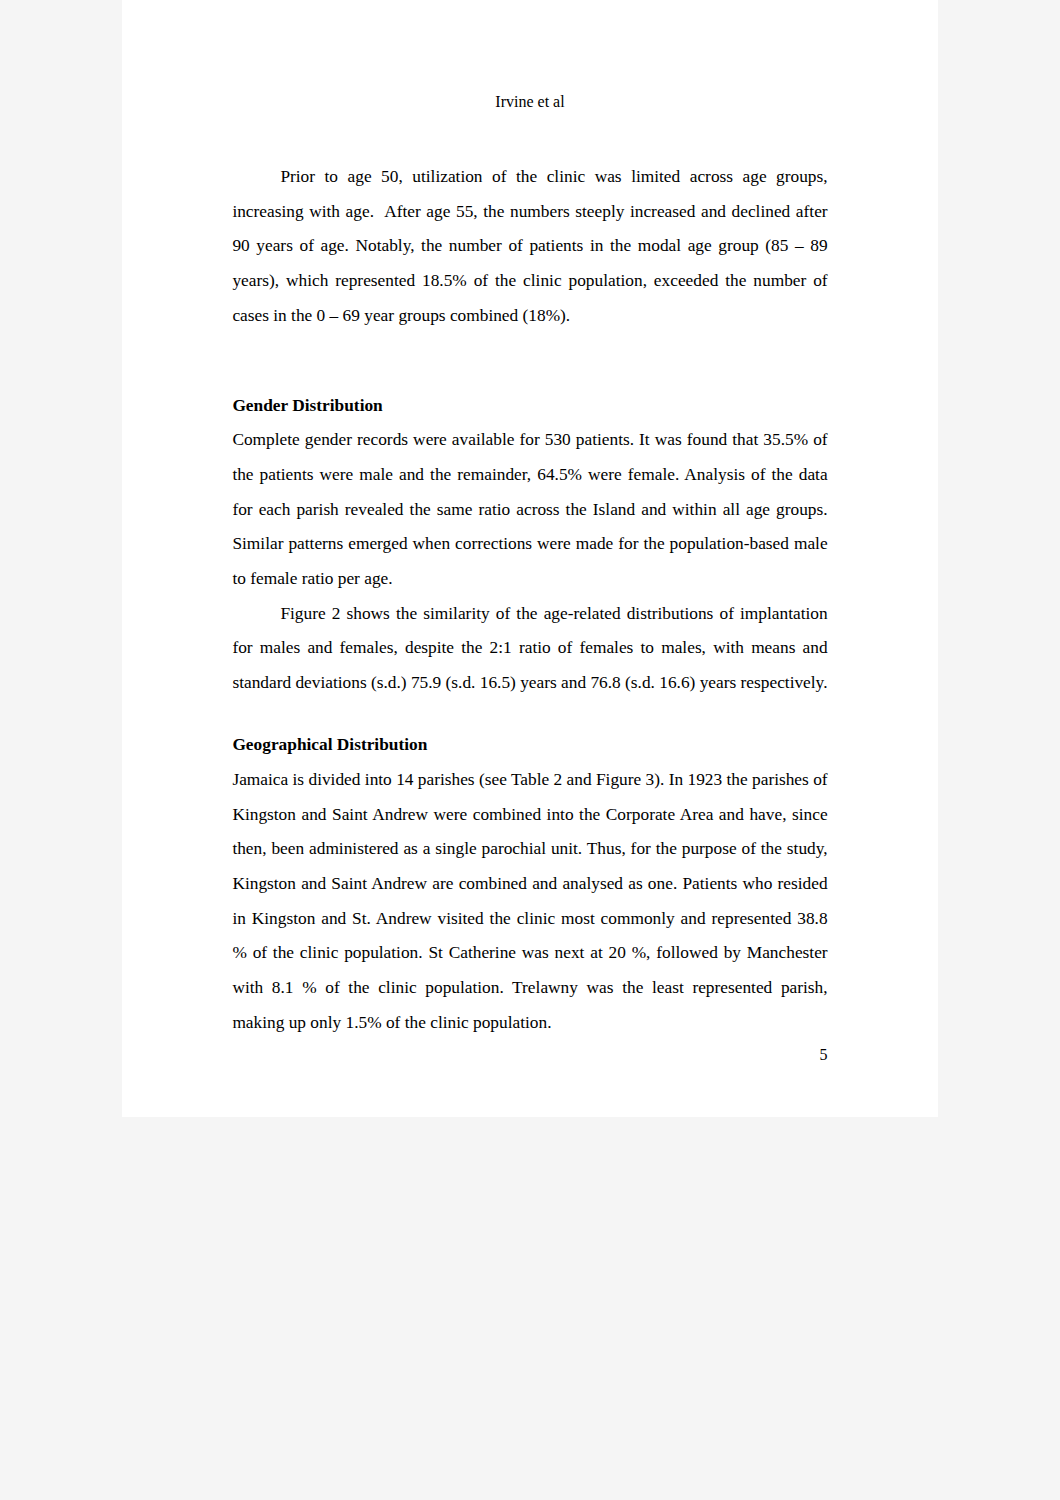Irvine et al
Prior to age 50, utilization of the clinic was limited across age groups, increasing with age. After age 55, the numbers steeply increased and declined after 90 years of age. Notably, the number of patients in the modal age group (85 – 89 years), which represented 18.5% of the clinic population, exceeded the number of cases in the 0 – 69 year groups combined (18%).
Gender Distribution
Complete gender records were available for 530 patients. It was found that 35.5% of the patients were male and the remainder, 64.5% were female. Analysis of the data for each parish revealed the same ratio across the Island and within all age groups. Similar patterns emerged when corrections were made for the population-based male to female ratio per age.
Figure 2 shows the similarity of the age-related distributions of implantation for males and females, despite the 2:1 ratio of females to males, with means and standard deviations (s.d.) 75.9 (s.d. 16.5) years and 76.8 (s.d. 16.6) years respectively.
Geographical Distribution
Jamaica is divided into 14 parishes (see Table 2 and Figure 3). In 1923 the parishes of Kingston and Saint Andrew were combined into the Corporate Area and have, since then, been administered as a single parochial unit. Thus, for the purpose of the study, Kingston and Saint Andrew are combined and analysed as one. Patients who resided in Kingston and St. Andrew visited the clinic most commonly and represented 38.8 % of the clinic population. St Catherine was next at 20 %, followed by Manchester with 8.1 % of the clinic population. Trelawny was the least represented parish, making up only 1.5% of the clinic population.
5